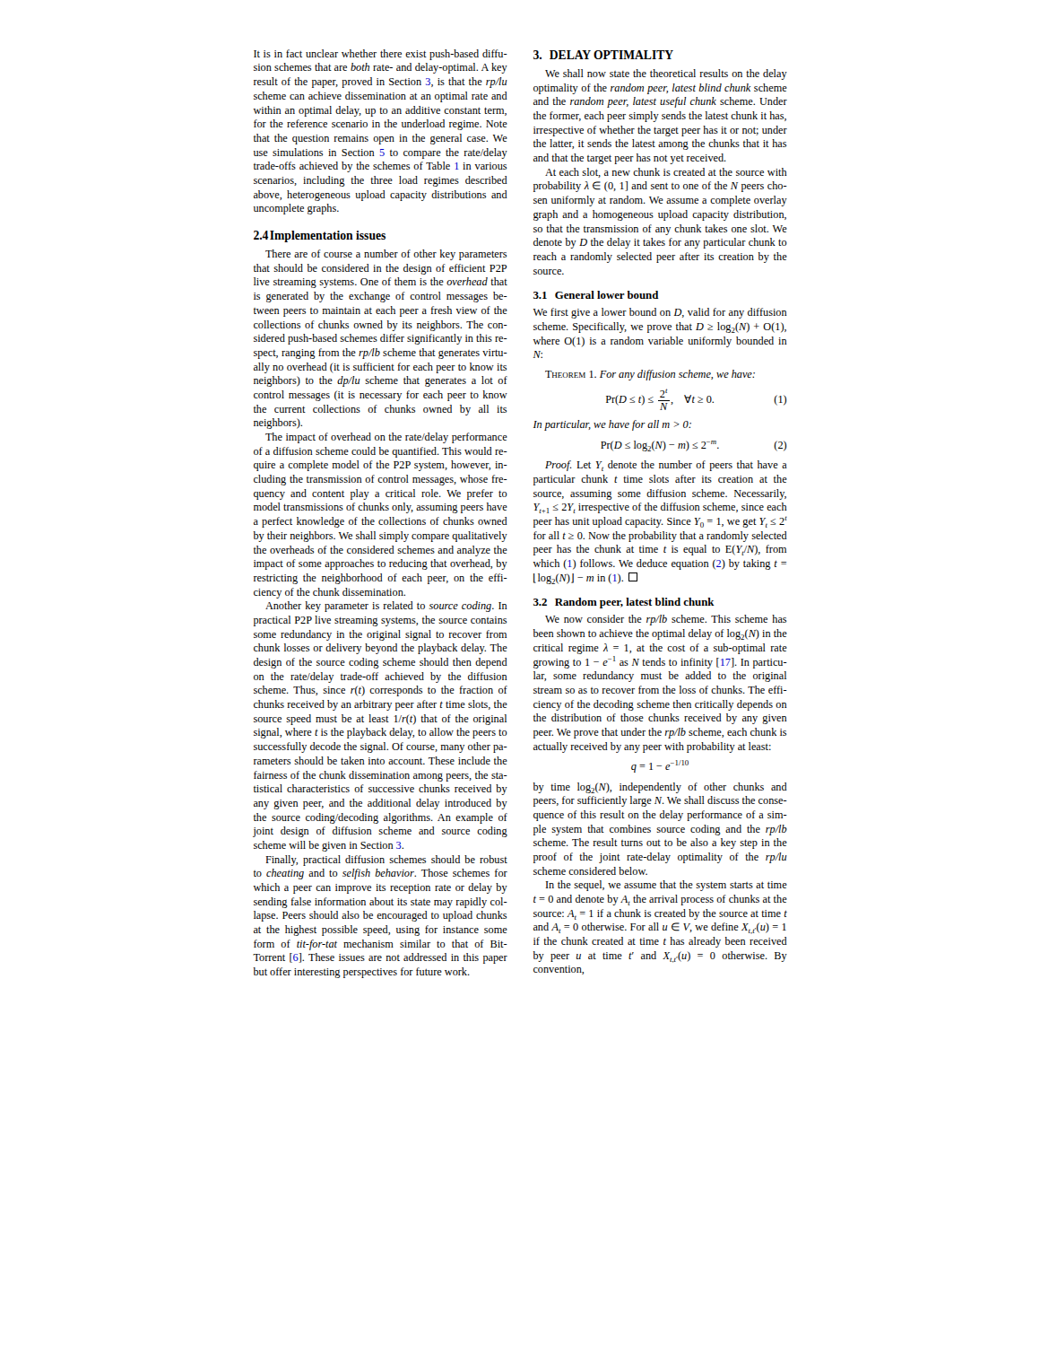It is in fact unclear whether there exist push-based diffusion schemes that are both rate- and delay-optimal. A key result of the paper, proved in Section 3, is that the rp/lu scheme can achieve dissemination at an optimal rate and within an optimal delay, up to an additive constant term, for the reference scenario in the underload regime. Note that the question remains open in the general case. We use simulations in Section 5 to compare the rate/delay trade-offs achieved by the schemes of Table 1 in various scenarios, including the three load regimes described above, heterogeneous upload capacity distributions and uncomplete graphs.
2.4 Implementation issues
There are of course a number of other key parameters that should be considered in the design of efficient P2P live streaming systems. One of them is the overhead that is generated by the exchange of control messages between peers to maintain at each peer a fresh view of the collections of chunks owned by its neighbors. The considered push-based schemes differ significantly in this respect, ranging from the rp/lb scheme that generates virtually no overhead (it is sufficient for each peer to know its neighbors) to the dp/lu scheme that generates a lot of control messages (it is necessary for each peer to know the current collections of chunks owned by all its neighbors).
The impact of overhead on the rate/delay performance of a diffusion scheme could be quantified. This would require a complete model of the P2P system, however, including the transmission of control messages, whose frequency and content play a critical role. We prefer to model transmissions of chunks only, assuming peers have a perfect knowledge of the collections of chunks owned by their neighbors. We shall simply compare qualitatively the overheads of the considered schemes and analyze the impact of some approaches to reducing that overhead, by restricting the neighborhood of each peer, on the efficiency of the chunk dissemination.
Another key parameter is related to source coding. In practical P2P live streaming systems, the source contains some redundancy in the original signal to recover from chunk losses or delivery beyond the playback delay. The design of the source coding scheme should then depend on the rate/delay trade-off achieved by the diffusion scheme. Thus, since r(t) corresponds to the fraction of chunks received by an arbitrary peer after t time slots, the source speed must be at least 1/r(t) that of the original signal, where t is the playback delay, to allow the peers to successfully decode the signal. Of course, many other parameters should be taken into account. These include the fairness of the chunk dissemination among peers, the statistical characteristics of successive chunks received by any given peer, and the additional delay introduced by the source coding/decoding algorithms. An example of joint design of diffusion scheme and source coding scheme will be given in Section 3.
Finally, practical diffusion schemes should be robust to cheating and to selfish behavior. Those schemes for which a peer can improve its reception rate or delay by sending false information about its state may rapidly collapse. Peers should also be encouraged to upload chunks at the highest possible speed, using for instance some form of tit-for-tat mechanism similar to that of Bit-Torrent [6]. These issues are not addressed in this paper but offer interesting perspectives for future work.
3. DELAY OPTIMALITY
We shall now state the theoretical results on the delay optimality of the random peer, latest blind chunk scheme and the random peer, latest useful chunk scheme. Under the former, each peer simply sends the latest chunk it has, irrespective of whether the target peer has it or not; under the latter, it sends the latest among the chunks that it has and that the target peer has not yet received.
At each slot, a new chunk is created at the source with probability λ ∈ (0, 1] and sent to one of the N peers chosen uniformly at random. We assume a complete overlay graph and a homogeneous upload capacity distribution, so that the transmission of any chunk takes one slot. We denote by D the delay it takes for any particular chunk to reach a randomly selected peer after its creation by the source.
3.1 General lower bound
We first give a lower bound on D, valid for any diffusion scheme. Specifically, we prove that D ≥ log2(N) + O(1), where O(1) is a random variable uniformly bounded in N:
Theorem 1. For any diffusion scheme, we have:
Pr(D ≤ t) ≤ 2t N, ∀t ≥ 0. (1)
In particular, we have for all m > 0:
Pr(D ≤ log2(N) − m) ≤ 2−m. (2)
Proof. Let Yt denote the number of peers that have a particular chunk t time slots after its creation at the source, assuming some diffusion scheme. Necessarily, Yt+1 ≤ 2Yt irrespective of the diffusion scheme, since each peer has unit upload capacity. Since Y0 = 1, we get Yt ≤ 2t for all t ≥ 0. Now the probability that a randomly selected peer has the chunk at time t is equal to E(Yt/N), from which (1) follows. We deduce equation (2) by taking t = ⌊log2(N)⌋ − m in (1).
3.2 Random peer, latest blind chunk
We now consider the rp/lb scheme. This scheme has been shown to achieve the optimal delay of log2(N) in the critical regime λ = 1, at the cost of a sub-optimal rate growing to 1 − e−1 as N tends to infinity [17]. In particular, some redundancy must be added to the original stream so as to recover from the loss of chunks. The efficiency of the decoding scheme then critically depends on the distribution of those chunks received by any given peer. We prove that under the rp/lb scheme, each chunk is actually received by any peer with probability at least:
q = 1 − e−1/10
by time log2(N), independently of other chunks and peers, for sufficiently large N. We shall discuss the consequence of this result on the delay performance of a simple system that combines source coding and the rp/lb scheme. The result turns out to be also a key step in the proof of the joint rate-delay optimality of the rp/lu scheme considered below.
In the sequel, we assume that the system starts at time t = 0 and denote by At the arrival process of chunks at the source: At = 1 if a chunk is created by the source at time t and At = 0 otherwise. For all u ∈ V, we define Xt,t′(u) = 1 if the chunk created at time t has already been received by peer u at time t′ and Xt,t′(u) = 0 otherwise. By convention,